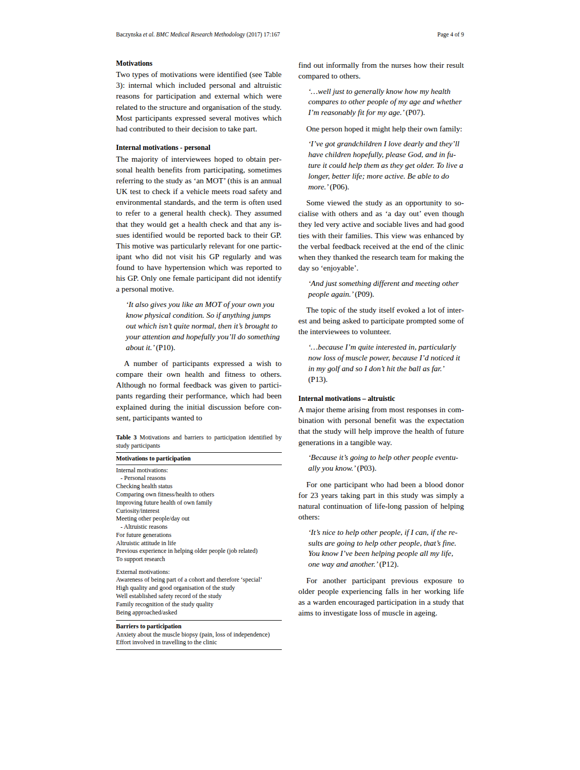Baczynska et al. BMC Medical Research Methodology (2017) 17:167
Page 4 of 9
Motivations
Two types of motivations were identified (see Table 3): internal which included personal and altruistic reasons for participation and external which were related to the structure and organisation of the study. Most participants expressed several motives which had contributed to their decision to take part.
Internal motivations - personal
The majority of interviewees hoped to obtain personal health benefits from participating, sometimes referring to the study as ‘an MOT’ (this is an annual UK test to check if a vehicle meets road safety and environmental standards, and the term is often used to refer to a general health check). They assumed that they would get a health check and that any issues identified would be reported back to their GP. This motive was particularly relevant for one participant who did not visit his GP regularly and was found to have hypertension which was reported to his GP. Only one female participant did not identify a personal motive.
‘It also gives you like an MOT of your own you know physical condition. So if anything jumps out which isn’t quite normal, then it’s brought to your attention and hopefully you’ll do something about it.’ (P10).
A number of participants expressed a wish to compare their own health and fitness to others. Although no formal feedback was given to participants regarding their performance, which had been explained during the initial discussion before consent, participants wanted to
Table 3 Motivations and barriers to participation identified by study participants
Motivations to participation
Internal motivations:
- Personal reasons
Checking health status
Comparing own fitness/health to others
Improving future health of own family
Curiosity/interest
Meeting other people/day out
- Altruistic reasons
For future generations
Altruistic attitude in life
Previous experience in helping older people (job related)
To support research
External motivations:
Awareness of being part of a cohort and therefore ‘special’
High quality and good organisation of the study
Well established safety record of the study
Family recognition of the study quality
Being approached/asked
Barriers to participation
Anxiety about the muscle biopsy (pain, loss of independence)
Effort involved in travelling to the clinic
find out informally from the nurses how their result compared to others.
‘…well just to generally know how my health compares to other people of my age and whether I’m reasonably fit for my age.’ (P07).
One person hoped it might help their own family:
‘I’ve got grandchildren I love dearly and they’ll have children hopefully, please God, and in future it could help them as they get older. To live a longer, better life; more active. Be able to do more.’ (P06).
Some viewed the study as an opportunity to socialise with others and as ‘a day out’ even though they led very active and sociable lives and had good ties with their families. This view was enhanced by the verbal feedback received at the end of the clinic when they thanked the research team for making the day so ‘enjoyable’.
‘And just something different and meeting other people again.’ (P09).
The topic of the study itself evoked a lot of interest and being asked to participate prompted some of the interviewees to volunteer.
‘…because I’m quite interested in, particularly now loss of muscle power, because I’d noticed it in my golf and so I don’t hit the ball as far.’ (P13).
Internal motivations – altruistic
A major theme arising from most responses in combination with personal benefit was the expectation that the study will help improve the health of future generations in a tangible way.
‘Because it’s going to help other people eventually you know.’ (P03).
For one participant who had been a blood donor for 23 years taking part in this study was simply a natural continuation of life-long passion of helping others:
‘It’s nice to help other people, if I can, if the results are going to help other people, that’s fine. You know I’ve been helping people all my life, one way and another.’ (P12).
For another participant previous exposure to older people experiencing falls in her working life as a warden encouraged participation in a study that aims to investigate loss of muscle in ageing.